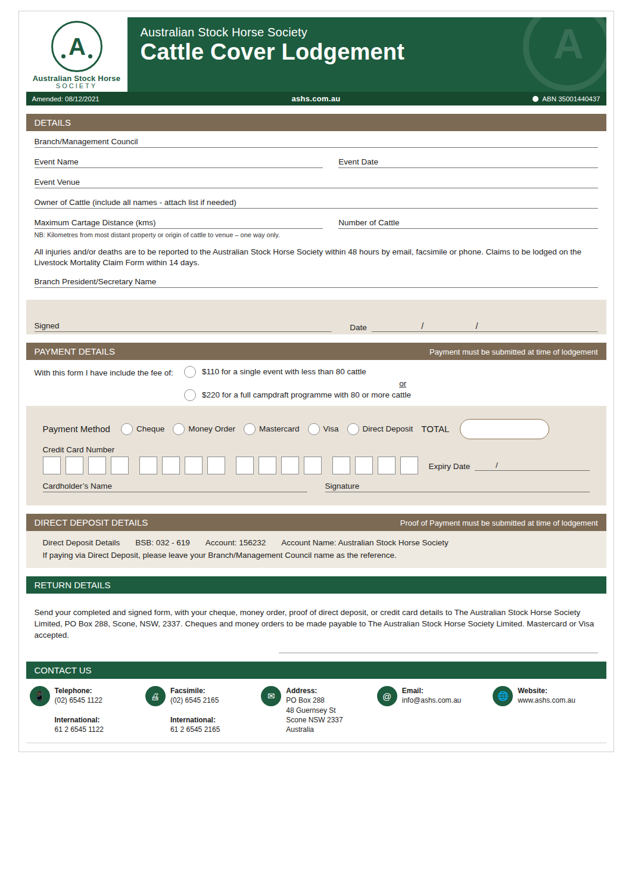A
Australian Stock Horse SOCIETY
A
Australian Stock Horse Society
Cattle Cover Lodgement
Amended: 08/12/2021
ashs.com.au
ABN 35001440437
DETAILS
Branch/Management Council
Event Name
Event Date
Event Venue
Owner of Cattle (include all names - attach list if needed)
Maximum Cartage Distance (kms)
Number of Cattle
NB: Kilometres from most distant property or origin of cattle to venue – one way only.
All injuries and/or deaths are to be reported to the Australian Stock Horse Society within 48 hours by email, facsimile or phone. Claims to be lodged on the Livestock Mortality Claim Form within 14 days.
Branch President/Secretary Name
Signed
Date
/ /
PAYMENT DETAILS Payment must be submitted at time of lodgement
With this form I have include the fee of:
$110 for a single event with less than 80 cattle
or
$220 for a full campdraft programme with 80 or more cattle
Payment Method Cheque Money Order Mastercard Visa Direct Deposit TOTAL
Credit Card Number
Expiry Date /
Cardholder’s Name
Signature
DIRECT DEPOSIT DETAILS Proof of Payment must be submitted at time of lodgement
Direct Deposit Details BSB: 032 - 619 Account: 156232 Account Name: Australian Stock Horse Society
If paying via Direct Deposit, please leave your Branch/Management Council name as the reference.
RETURN DETAILS
Send your completed and signed form, with your cheque, money order, proof of direct deposit, or credit card details to The Australian Stock Horse Society Limited, PO Box 288, Scone, NSW, 2337. Cheques and money orders to be made payable to The Australian Stock Horse Society Limited. Mastercard or Visa accepted.
CONTACT US
📱
Telephone:
(02) 6545 1122
International:
61 2 6545 1122
🖨
Facsimile:
(02) 6545 2165
International:
61 2 6545 2165
✉
Address:
PO Box 288
48 Guernsey St
Scone NSW 2337 Australia
@
Email:
info@ashs.com.au
🌐
Website:
www.ashs.com.au